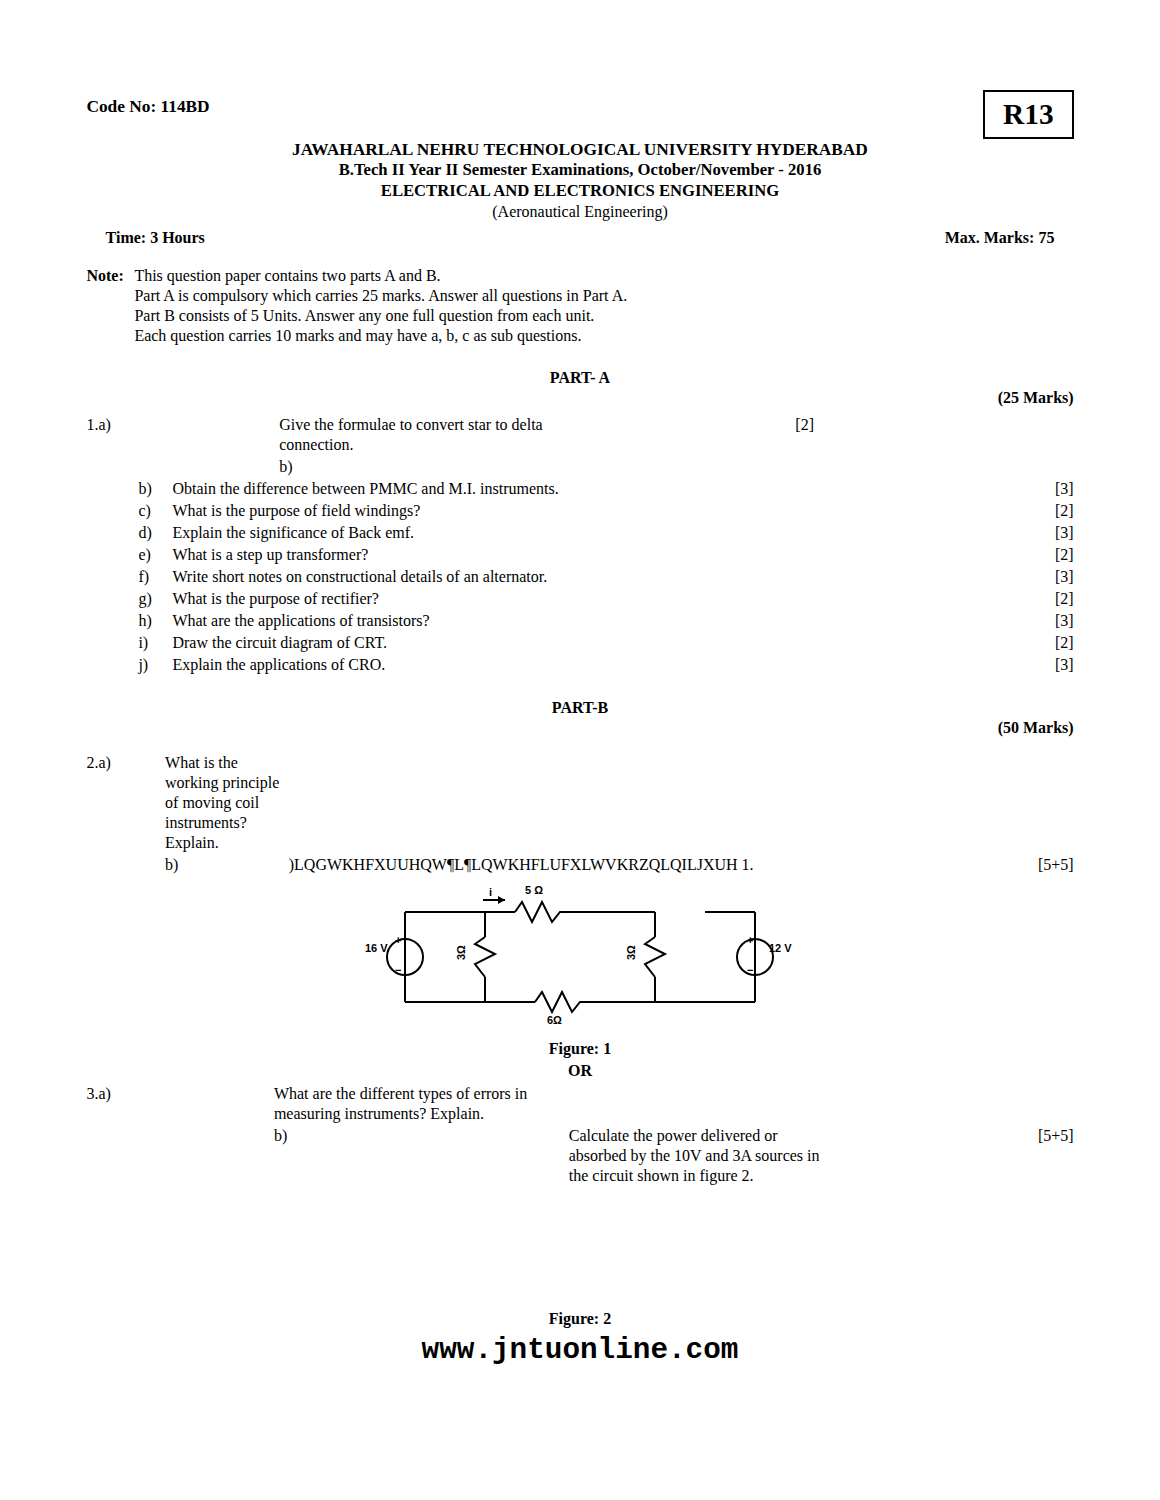R13
Code No: 114BD
JAWAHARLAL NEHRU TECHNOLOGICAL UNIVERSITY HYDERABAD
B.Tech II Year II Semester Examinations, October/November - 2016
ELECTRICAL AND ELECTRONICS ENGINEERING
(Aeronautical Engineering)
Time: 3 Hours Max. Marks: 75
Note:
This question paper contains two parts A and B.
Part A is compulsory which carries 25 marks. Answer all questions in Part A.
Part B consists of 5 Units. Answer any one full question from each unit.
Each question carries 10 marks and may have a, b, c as sub questions.
PART- A
(25 Marks)
| 1.a) | Give the formulae to convert star to delta connection. | [2] |
| | b) | | |
| | b) | Obtain the difference between PMMC and M.I. instruments. | [3] |
| | c) | What is the purpose of field windings? | [2] |
| | d) | Explain the significance of Back emf. | [3] |
| | e) | What is a step up transformer? | [2] |
| | f) | Write short notes on constructional details of an alternator. | [3] |
| | g) | What is the purpose of rectifier? | [2] |
| | h) | What are the applications of transistors? | [3] |
| | i) | Draw the circuit diagram of CRT. | [2] |
| | j) | Explain the applications of CRO. | [3] |
PART-B
(50 Marks)
| 2.a) | What is the working principle of moving coil instruments? Explain. | |
| | b) | )LQGWKHFXUUHQW¶L¶LQWKHFLUFXLWVKRZQLQILJXUH 1. | [5+5] |
i 5 Ω 6Ω 16 V 12 V + − + − 3Ω 3Ω
Figure: 1
OR
| 3.a) | What are the different types of errors in measuring instruments? Explain. | |
| | b) | Calculate the power delivered or absorbed by the 10V and 3A sources in the circuit shown in figure 2. | [5+5] |
Figure: 2
www.jntuonline.com